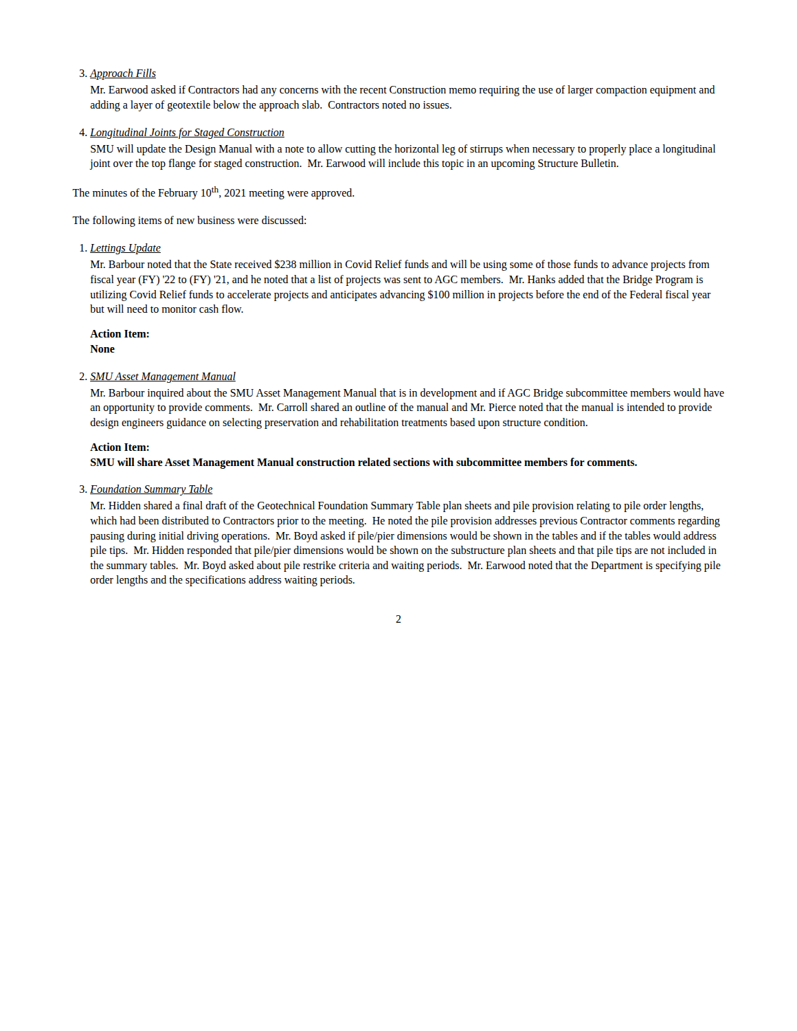Approach Fills
Mr. Earwood asked if Contractors had any concerns with the recent Construction memo requiring the use of larger compaction equipment and adding a layer of geotextile below the approach slab. Contractors noted no issues.
Longitudinal Joints for Staged Construction
SMU will update the Design Manual with a note to allow cutting the horizontal leg of stirrups when necessary to properly place a longitudinal joint over the top flange for staged construction. Mr. Earwood will include this topic in an upcoming Structure Bulletin.
The minutes of the February 10th, 2021 meeting were approved.
The following items of new business were discussed:
Lettings Update
Mr. Barbour noted that the State received $238 million in Covid Relief funds and will be using some of those funds to advance projects from fiscal year (FY) '22 to (FY) '21, and he noted that a list of projects was sent to AGC members. Mr. Hanks added that the Bridge Program is utilizing Covid Relief funds to accelerate projects and anticipates advancing $100 million in projects before the end of the Federal fiscal year but will need to monitor cash flow.
Action Item:
None
SMU Asset Management Manual
Mr. Barbour inquired about the SMU Asset Management Manual that is in development and if AGC Bridge subcommittee members would have an opportunity to provide comments. Mr. Carroll shared an outline of the manual and Mr. Pierce noted that the manual is intended to provide design engineers guidance on selecting preservation and rehabilitation treatments based upon structure condition.
Action Item:
SMU will share Asset Management Manual construction related sections with subcommittee members for comments.
Foundation Summary Table
Mr. Hidden shared a final draft of the Geotechnical Foundation Summary Table plan sheets and pile provision relating to pile order lengths, which had been distributed to Contractors prior to the meeting. He noted the pile provision addresses previous Contractor comments regarding pausing during initial driving operations. Mr. Boyd asked if pile/pier dimensions would be shown in the tables and if the tables would address pile tips. Mr. Hidden responded that pile/pier dimensions would be shown on the substructure plan sheets and that pile tips are not included in the summary tables. Mr. Boyd asked about pile restrike criteria and waiting periods. Mr. Earwood noted that the Department is specifying pile order lengths and the specifications address waiting periods.
2